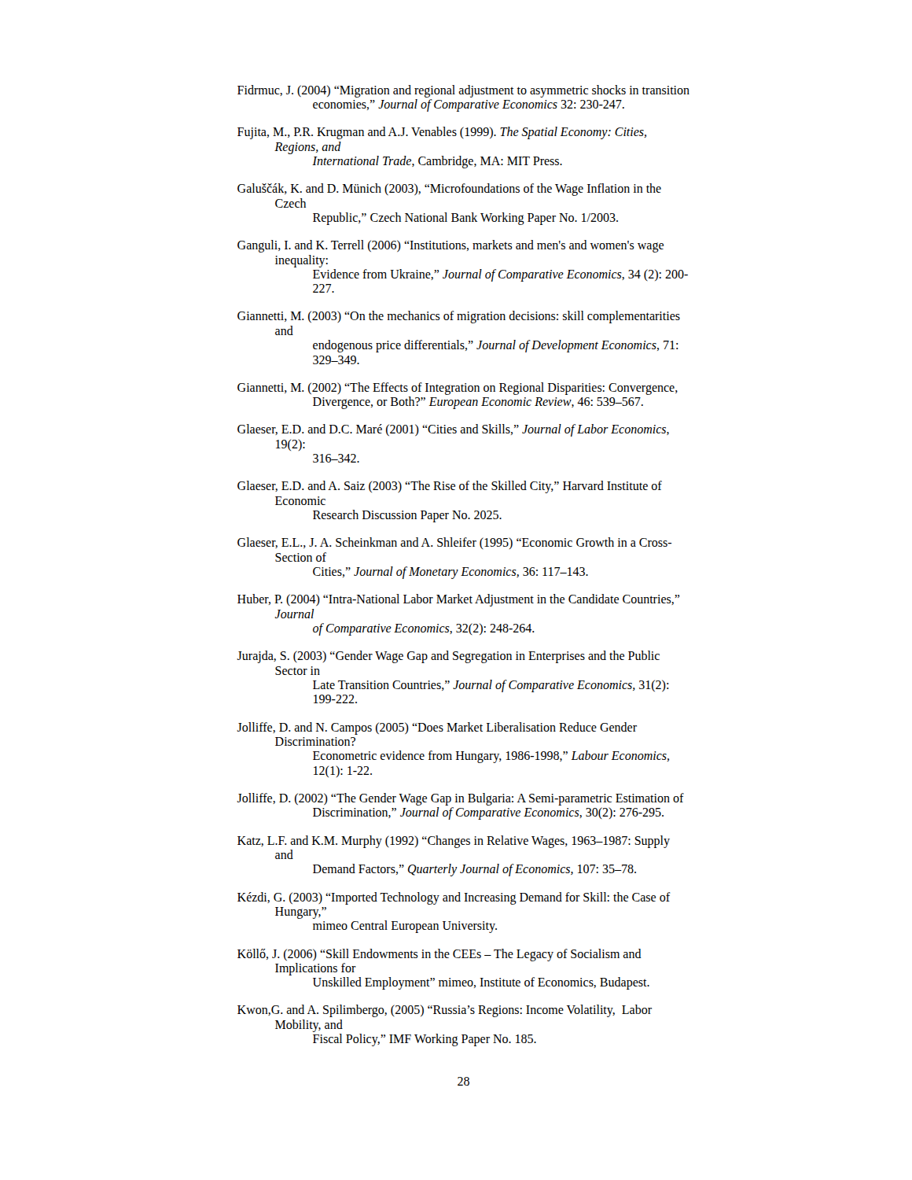Fidrmuc, J. (2004) “Migration and regional adjustment to asymmetric shocks in transition
economies,” Journal of Comparative Economics 32: 230-247.
Fujita, M., P.R. Krugman and A.J. Venables (1999). The Spatial Economy: Cities, Regions, and
International Trade, Cambridge, MA: MIT Press.
Galuščák, K. and D. Münich (2003), “Microfoundations of the Wage Inflation in the Czech
Republic,” Czech National Bank Working Paper No. 1/2003.
Ganguli, I. and K. Terrell (2006) “Institutions, markets and men's and women's wage inequality:
Evidence from Ukraine,” Journal of Comparative Economics, 34 (2): 200-227.
Giannetti, M. (2003) “On the mechanics of migration decisions: skill complementarities and
endogenous price differentials,” Journal of Development Economics, 71: 329–349.
Giannetti, M. (2002) “The Effects of Integration on Regional Disparities: Convergence,
Divergence, or Both?” European Economic Review, 46: 539–567.
Glaeser, E.D. and D.C. Maré (2001) “Cities and Skills,” Journal of Labor Economics, 19(2):
316–342.
Glaeser, E.D. and A. Saiz (2003) “The Rise of the Skilled City,” Harvard Institute of Economic
Research Discussion Paper No. 2025.
Glaeser, E.L., J. A. Scheinkman and A. Shleifer (1995) “Economic Growth in a Cross-Section of
Cities,” Journal of Monetary Economics, 36: 117–143.
Huber, P. (2004) “Intra-National Labor Market Adjustment in the Candidate Countries,” Journal
of Comparative Economics, 32(2): 248-264.
Jurajda, S. (2003) “Gender Wage Gap and Segregation in Enterprises and the Public Sector in
Late Transition Countries,” Journal of Comparative Economics, 31(2): 199-222.
Jolliffe, D. and N. Campos (2005) “Does Market Liberalisation Reduce Gender Discrimination?
Econometric evidence from Hungary, 1986-1998,” Labour Economics, 12(1): 1-22.
Jolliffe, D. (2002) “The Gender Wage Gap in Bulgaria: A Semi-parametric Estimation of
Discrimination,” Journal of Comparative Economics, 30(2): 276-295.
Katz, L.F. and K.M. Murphy (1992) “Changes in Relative Wages, 1963–1987: Supply and
Demand Factors,” Quarterly Journal of Economics, 107: 35–78.
Kézdi, G. (2003) “Imported Technology and Increasing Demand for Skill: the Case of Hungary,”
mimeo Central European University.
Köllő, J. (2006) “Skill Endowments in the CEEs – The Legacy of Socialism and Implications for
Unskilled Employment” mimeo, Institute of Economics, Budapest.
Kwon,G. and A. Spilimbergo, (2005) “Russia’s Regions: Income Volatility, Labor Mobility, and
Fiscal Policy,” IMF Working Paper No. 185.
28